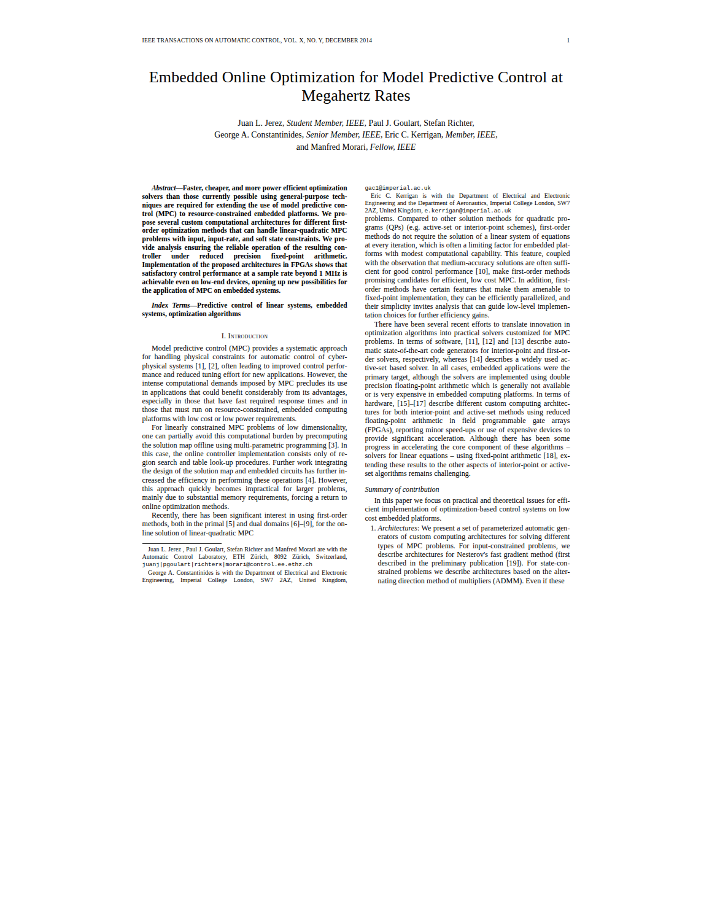IEEE TRANSACTIONS ON AUTOMATIC CONTROL, VOL. X, NO. Y, DECEMBER 2014 1
Embedded Online Optimization for Model Predictive Control at
Megahertz Rates
Juan L. Jerez, Student Member, IEEE, Paul J. Goulart, Stefan Richter,
George A. Constantinides, Senior Member, IEEE, Eric C. Kerrigan, Member, IEEE,
and Manfred Morari, Fellow, IEEE
Abstract—Faster, cheaper, and more power efficient optimization solvers than those currently possible using general-purpose techniques are required for extending the use of model predictive control (MPC) to resource-constrained embedded platforms. We propose several custom computational architectures for different first-order optimization methods that can handle linear-quadratic MPC problems with input, input-rate, and soft state constraints. We provide analysis ensuring the reliable operation of the resulting controller under reduced precision fixed-point arithmetic. Implementation of the proposed architectures in FPGAs shows that satisfactory control performance at a sample rate beyond 1 MHz is achievable even on low-end devices, opening up new possibilities for the application of MPC on embedded systems.
Index Terms—Predictive control of linear systems, embedded systems, optimization algorithms
I. Introduction
Model predictive control (MPC) provides a systematic approach for handling physical constraints for automatic control of cyber-physical systems [1], [2], often leading to improved control performance and reduced tuning effort for new applications. However, the intense computational demands imposed by MPC precludes its use in applications that could benefit considerably from its advantages, especially in those that have fast required response times and in those that must run on resource-constrained, embedded computing platforms with low cost or low power requirements.
For linearly constrained MPC problems of low dimensionality, one can partially avoid this computational burden by precomputing the solution map offline using multi-parametric programming [3]. In this case, the online controller implementation consists only of region search and table look-up procedures. Further work integrating the design of the solution map and embedded circuits has further increased the efficiency in performing these operations [4]. However, this approach quickly becomes impractical for larger problems, mainly due to substantial memory requirements, forcing a return to online optimization methods.
Recently, there has been significant interest in using first-order methods, both in the primal [5] and dual domains [6]–[9], for the online solution of linear-quadratic MPC
Juan L. Jerez , Paul J. Goulart, Stefan Richter and Manfred Morari are with the Automatic Control Laboratory, ETH Zürich, 8092 Zürich, Switzerland, juanj|pgoulart|richters|morari@control.ee.ethz.ch
George A. Constantinides is with the Department of Electrical and Electronic Engineering, Imperial College London, SW7 2AZ, United Kingdom, gac1@imperial.ac.uk
Eric C. Kerrigan is with the Department of Electrical and Electronic Engineering and the Department of Aeronautics, Imperial College London, SW7 2AZ, United Kingdom, e.kerrigan@imperial.ac.uk
problems. Compared to other solution methods for quadratic programs (QPs) (e.g. active-set or interior-point schemes), first-order methods do not require the solution of a linear system of equations at every iteration, which is often a limiting factor for embedded platforms with modest computational capability. This feature, coupled with the observation that medium-accuracy solutions are often sufficient for good control performance [10], make first-order methods promising candidates for efficient, low cost MPC. In addition, first-order methods have certain features that make them amenable to fixed-point implementation, they can be efficiently parallelized, and their simplicity invites analysis that can guide low-level implementation choices for further efficiency gains.
There have been several recent efforts to translate innovation in optimization algorithms into practical solvers customized for MPC problems. In terms of software, [11], [12] and [13] describe automatic state-of-the-art code generators for interior-point and first-order solvers, respectively, whereas [14] describes a widely used active-set based solver. In all cases, embedded applications were the primary target, although the solvers are implemented using double precision floating-point arithmetic which is generally not available or is very expensive in embedded computing platforms. In terms of hardware, [15]–[17] describe different custom computing architectures for both interior-point and active-set methods using reduced floating-point arithmetic in field programmable gate arrays (FPGAs), reporting minor speed-ups or use of expensive devices to provide significant acceleration. Although there has been some progress in accelerating the core component of these algorithms – solvers for linear equations – using fixed-point arithmetic [18], extending these results to the other aspects of interior-point or active-set algorithms remains challenging.
Summary of contribution
In this paper we focus on practical and theoretical issues for efficient implementation of optimization-based control systems on low cost embedded platforms.
Architectures: We present a set of parameterized automatic generators of custom computing architectures for solving different types of MPC problems. For input-constrained problems, we describe architectures for Nesterov's fast gradient method (first described in the preliminary publication [19]). For state-constrained problems we describe architectures based on the alternating direction method of multipliers (ADMM). Even if these